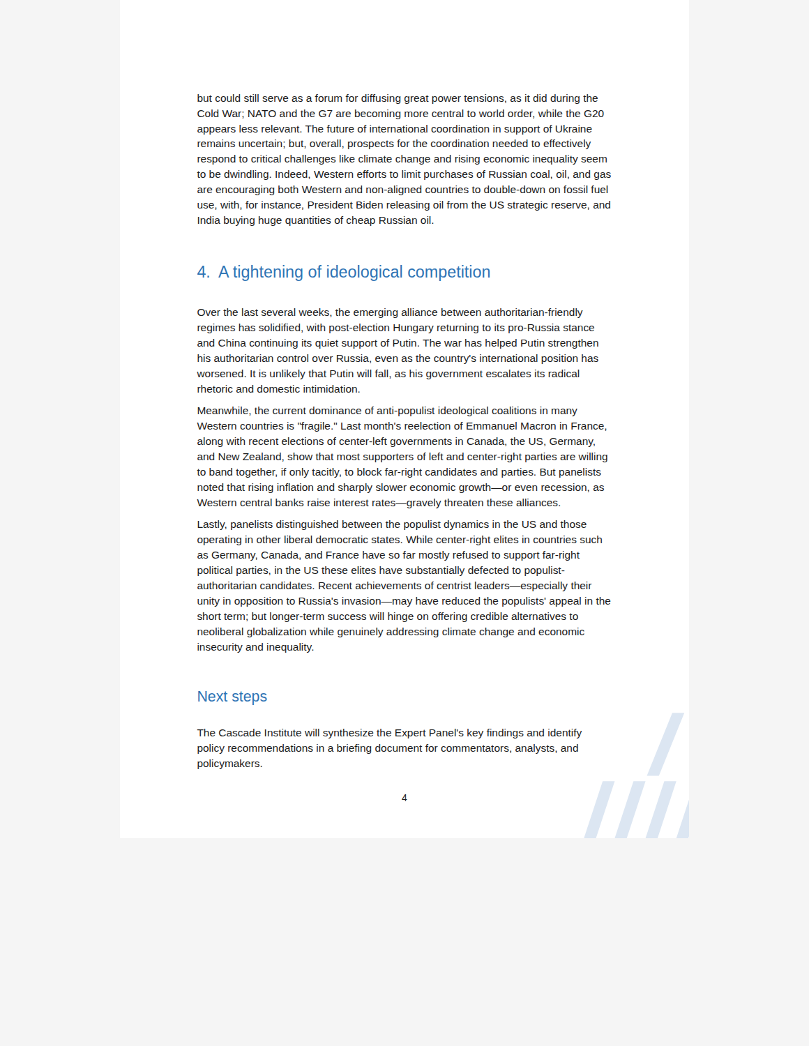but could still serve as a forum for diffusing great power tensions, as it did during the Cold War; NATO and the G7 are becoming more central to world order, while the G20 appears less relevant. The future of international coordination in support of Ukraine remains uncertain; but, overall, prospects for the coordination needed to effectively respond to critical challenges like climate change and rising economic inequality seem to be dwindling. Indeed, Western efforts to limit purchases of Russian coal, oil, and gas are encouraging both Western and non-aligned countries to double-down on fossil fuel use, with, for instance, President Biden releasing oil from the US strategic reserve, and India buying huge quantities of cheap Russian oil.
4. A tightening of ideological competition
Over the last several weeks, the emerging alliance between authoritarian-friendly regimes has solidified, with post-election Hungary returning to its pro-Russia stance and China continuing its quiet support of Putin. The war has helped Putin strengthen his authoritarian control over Russia, even as the country's international position has worsened. It is unlikely that Putin will fall, as his government escalates its radical rhetoric and domestic intimidation.
Meanwhile, the current dominance of anti-populist ideological coalitions in many Western countries is "fragile." Last month's reelection of Emmanuel Macron in France, along with recent elections of center-left governments in Canada, the US, Germany, and New Zealand, show that most supporters of left and center-right parties are willing to band together, if only tacitly, to block far-right candidates and parties. But panelists noted that rising inflation and sharply slower economic growth—or even recession, as Western central banks raise interest rates—gravely threaten these alliances.
Lastly, panelists distinguished between the populist dynamics in the US and those operating in other liberal democratic states. While center-right elites in countries such as Germany, Canada, and France have so far mostly refused to support far-right political parties, in the US these elites have substantially defected to populist-authoritarian candidates. Recent achievements of centrist leaders—especially their unity in opposition to Russia's invasion—may have reduced the populists' appeal in the short term; but longer-term success will hinge on offering credible alternatives to neoliberal globalization while genuinely addressing climate change and economic insecurity and inequality.
Next steps
The Cascade Institute will synthesize the Expert Panel's key findings and identify policy recommendations in a briefing document for commentators, analysts, and policymakers.
4